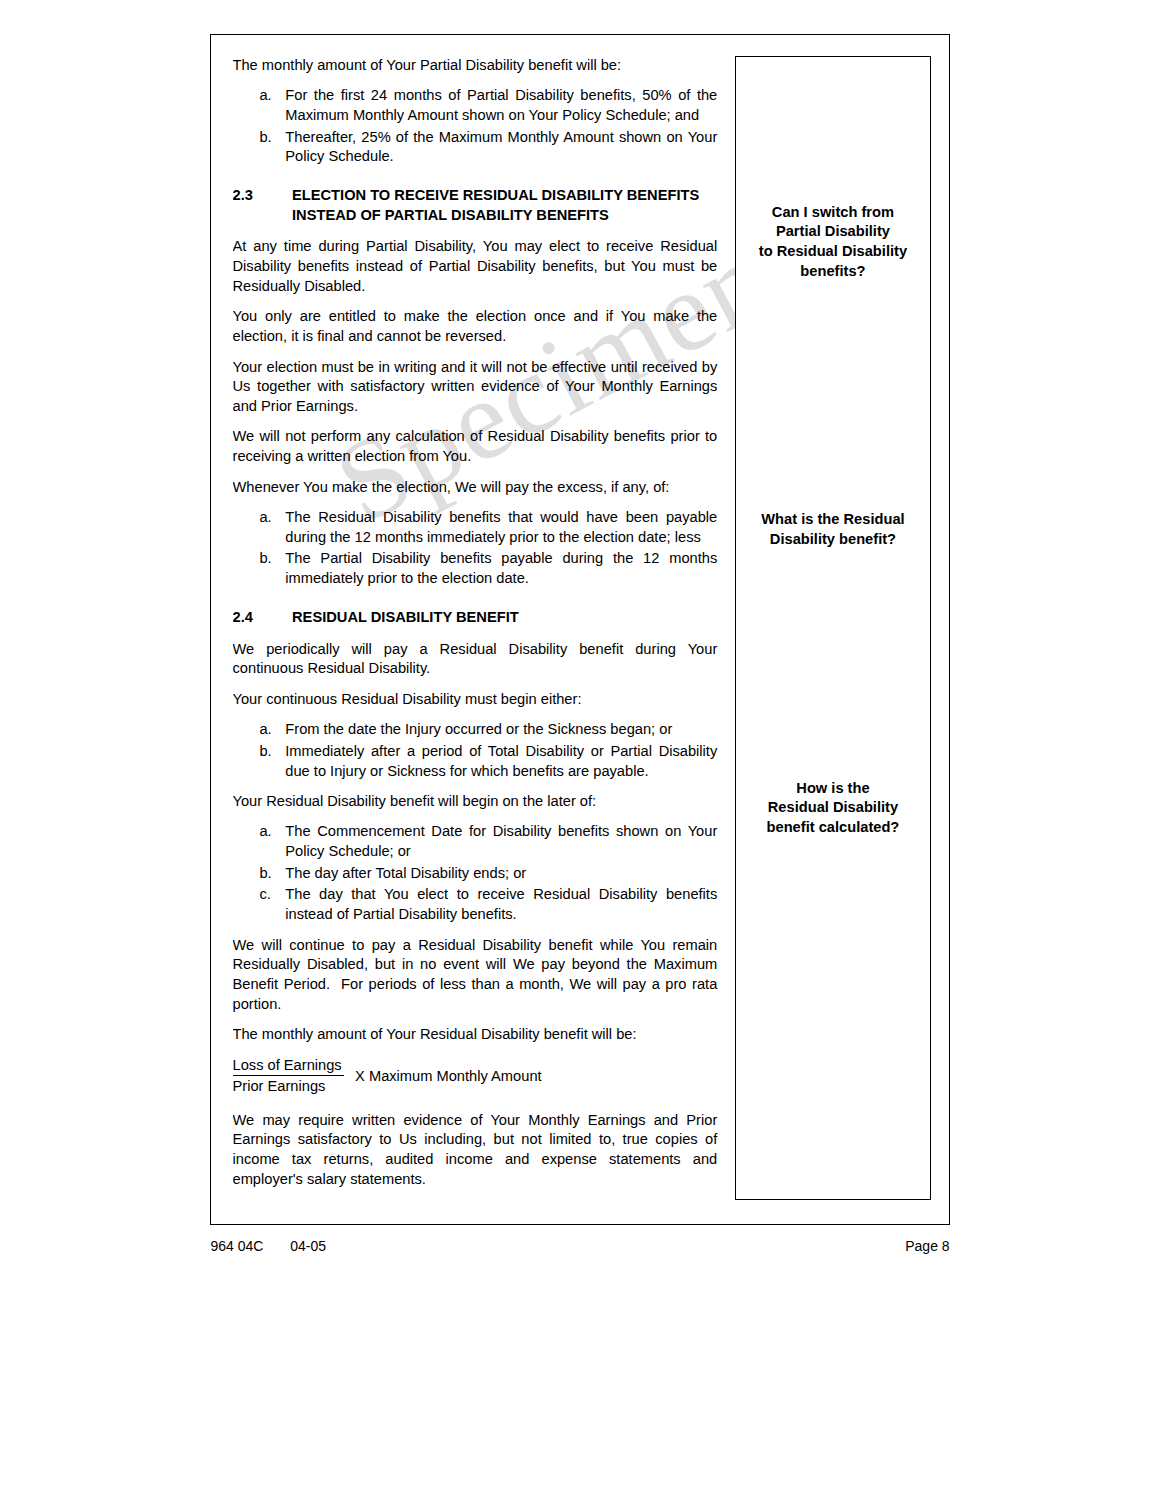Specimen
The monthly amount of Your Partial Disability benefit will be:
a. For the first 24 months of Partial Disability benefits, 50% of the Maximum Monthly Amount shown on Your Policy Schedule; and
b. Thereafter, 25% of the Maximum Monthly Amount shown on Your Policy Schedule.
2.3 ELECTION TO RECEIVE RESIDUAL DISABILITY BENEFITS INSTEAD OF PARTIAL DISABILITY BENEFITS
At any time during Partial Disability, You may elect to receive Residual Disability benefits instead of Partial Disability benefits, but You must be Residually Disabled.
You only are entitled to make the election once and if You make the election, it is final and cannot be reversed.
Your election must be in writing and it will not be effective until received by Us together with satisfactory written evidence of Your Monthly Earnings and Prior Earnings.
We will not perform any calculation of Residual Disability benefits prior to receiving a written election from You.
Whenever You make the election, We will pay the excess, if any, of:
a. The Residual Disability benefits that would have been payable during the 12 months immediately prior to the election date; less
b. The Partial Disability benefits payable during the 12 months immediately prior to the election date.
2.4 RESIDUAL DISABILITY BENEFIT
We periodically will pay a Residual Disability benefit during Your continuous Residual Disability.
Your continuous Residual Disability must begin either:
a. From the date the Injury occurred or the Sickness began; or
b. Immediately after a period of Total Disability or Partial Disability due to Injury or Sickness for which benefits are payable.
Your Residual Disability benefit will begin on the later of:
a. The Commencement Date for Disability benefits shown on Your Policy Schedule; or
b. The day after Total Disability ends; or
c. The day that You elect to receive Residual Disability benefits instead of Partial Disability benefits.
We will continue to pay a Residual Disability benefit while You remain Residually Disabled, but in no event will We pay beyond the Maximum Benefit Period. For periods of less than a month, We will pay a pro rata portion.
The monthly amount of Your Residual Disability benefit will be:
Loss of Earnings Prior Earnings X Maximum Monthly Amount
We may require written evidence of Your Monthly Earnings and Prior Earnings satisfactory to Us including, but not limited to, true copies of income tax returns, audited income and expense statements and employer's salary statements.
Can I switch from
Partial Disability
to Residual Disability
benefits?
What is the Residual
Disability benefit?
How is the
Residual Disability
benefit calculated?
964 04C 04-05
Page 8